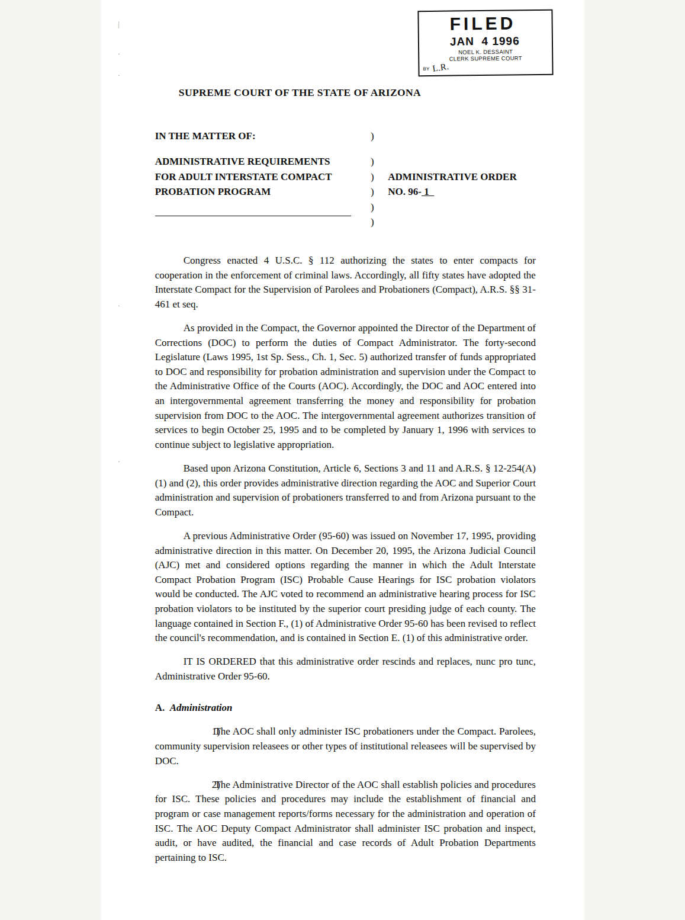| . . . .
FILED
JAN 4 1996
NOEL K. DESSAINT
CLERK SUPREME COURT BY L.R.
SUPREME COURT OF THE STATE OF ARIZONA
| IN THE MATTER OF: | ) | |
| ADMINISTRATIVE REQUIREMENTS FOR ADULT INTERSTATE COMPACT PROBATION PROGRAM | ) ) ) ) | ADMINISTRATIVE ORDER NO. 96- 1 |
| | ) | |
Congress enacted 4 U.S.C. § 112 authorizing the states to enter compacts for cooperation in the enforcement of criminal laws. Accordingly, all fifty states have adopted the Interstate Compact for the Supervision of Parolees and Probationers (Compact), A.R.S. §§ 31-461 et seq.
As provided in the Compact, the Governor appointed the Director of the Department of Corrections (DOC) to perform the duties of Compact Administrator. The forty-second Legislature (Laws 1995, 1st Sp. Sess., Ch. 1, Sec. 5) authorized transfer of funds appropriated to DOC and responsibility for probation administration and supervision under the Compact to the Administrative Office of the Courts (AOC). Accordingly, the DOC and AOC entered into an intergovernmental agreement transferring the money and responsibility for probation supervision from DOC to the AOC. The intergovernmental agreement authorizes transition of services to begin October 25, 1995 and to be completed by January 1, 1996 with services to continue subject to legislative appropriation.
Based upon Arizona Constitution, Article 6, Sections 3 and 11 and A.R.S. § 12-254(A)(1) and (2), this order provides administrative direction regarding the AOC and Superior Court administration and supervision of probationers transferred to and from Arizona pursuant to the Compact.
A previous Administrative Order (95-60) was issued on November 17, 1995, providing administrative direction in this matter. On December 20, 1995, the Arizona Judicial Council (AJC) met and considered options regarding the manner in which the Adult Interstate Compact Probation Program (ISC) Probable Cause Hearings for ISC probation violators would be conducted. The AJC voted to recommend an administrative hearing process for ISC probation violators to be instituted by the superior court presiding judge of each county. The language contained in Section F., (1) of Administrative Order 95-60 has been revised to reflect the council's recommendation, and is contained in Section E. (1) of this administrative order.
IT IS ORDERED that this administrative order rescinds and replaces, nunc pro tunc, Administrative Order 95-60.
A. Administration
1) The AOC shall only administer ISC probationers under the Compact. Parolees, community supervision releasees or other types of institutional releasees will be supervised by DOC.
2) The Administrative Director of the AOC shall establish policies and procedures for ISC. These policies and procedures may include the establishment of financial and program or case management reports/forms necessary for the administration and operation of ISC. The AOC Deputy Compact Administrator shall administer ISC probation and inspect, audit, or have audited, the financial and case records of Adult Probation Departments pertaining to ISC.